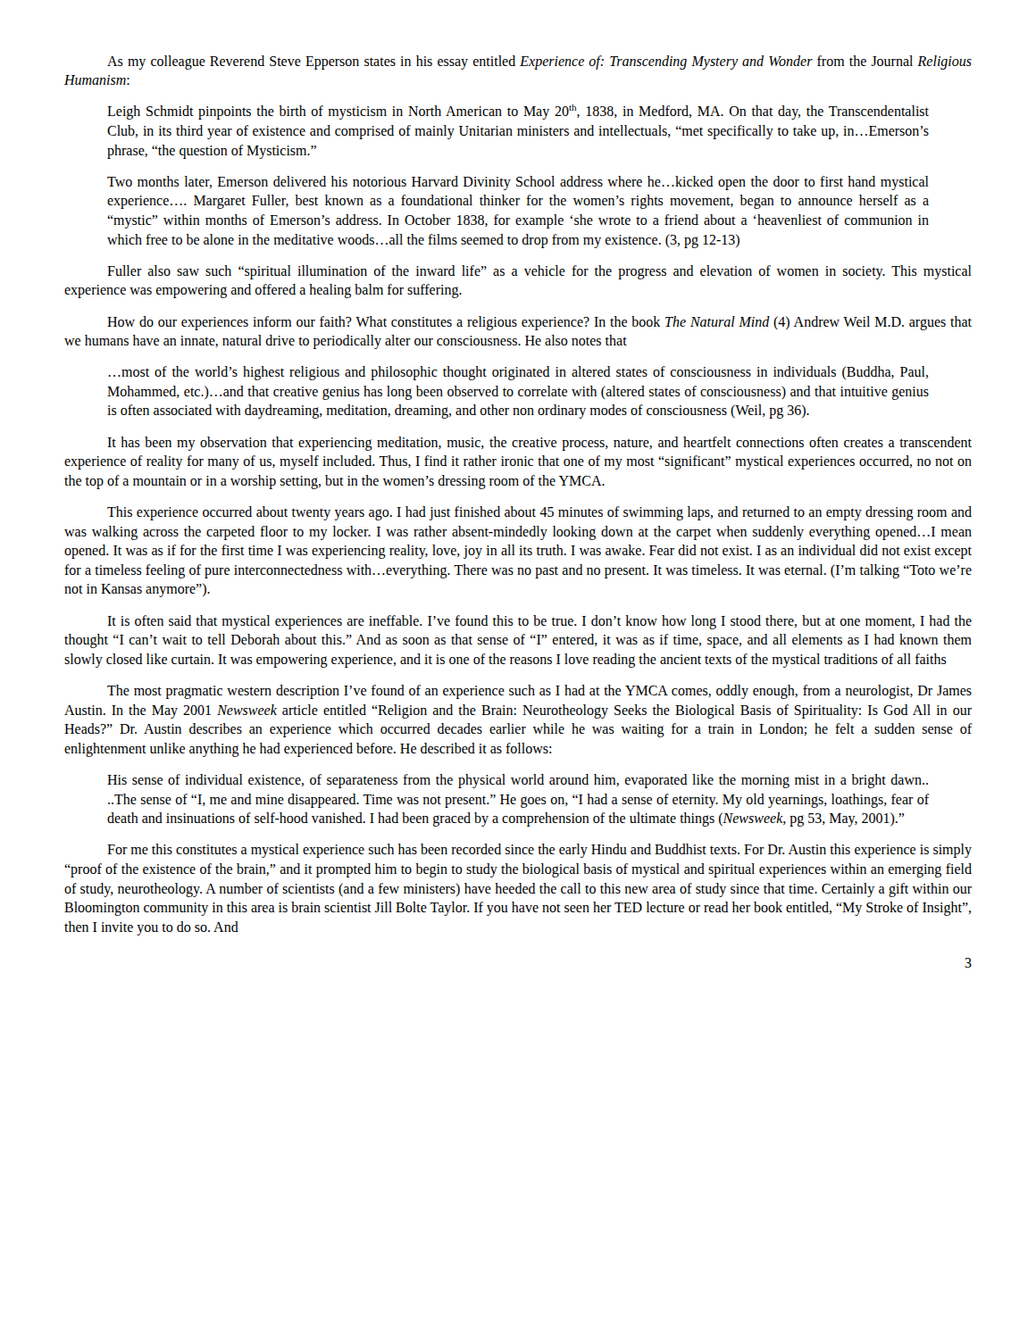As my colleague Reverend Steve Epperson states in his essay entitled Experience of: Transcending Mystery and Wonder from the Journal Religious Humanism:
Leigh Schmidt pinpoints the birth of mysticism in North American to May 20th, 1838, in Medford, MA. On that day, the Transcendentalist Club, in its third year of existence and comprised of mainly Unitarian ministers and intellectuals, “met specifically to take up, in…Emerson’s phrase, “the question of Mysticism.”
Two months later, Emerson delivered his notorious Harvard Divinity School address where he…kicked open the door to first hand mystical experience…. Margaret Fuller, best known as a foundational thinker for the women’s rights movement, began to announce herself as a “mystic” within months of Emerson’s address. In October 1838, for example ‘she wrote to a friend about a ‘heavenliest of communion in which free to be alone in the meditative woods…all the films seemed to drop from my existence. (3, pg 12-13)
Fuller also saw such “spiritual illumination of the inward life” as a vehicle for the progress and elevation of women in society. This mystical experience was empowering and offered a healing balm for suffering.
How do our experiences inform our faith? What constitutes a religious experience? In the book The Natural Mind (4) Andrew Weil M.D. argues that we humans have an innate, natural drive to periodically alter our consciousness. He also notes that
…most of the world’s highest religious and philosophic thought originated in altered states of consciousness in individuals (Buddha, Paul, Mohammed, etc.)…and that creative genius has long been observed to correlate with (altered states of consciousness) and that intuitive genius is often associated with daydreaming, meditation, dreaming, and other non ordinary modes of consciousness (Weil, pg 36).
It has been my observation that experiencing meditation, music, the creative process, nature, and heartfelt connections often creates a transcendent experience of reality for many of us, myself included. Thus, I find it rather ironic that one of my most “significant” mystical experiences occurred, no not on the top of a mountain or in a worship setting, but in the women’s dressing room of the YMCA.
This experience occurred about twenty years ago. I had just finished about 45 minutes of swimming laps, and returned to an empty dressing room and was walking across the carpeted floor to my locker. I was rather absent-mindedly looking down at the carpet when suddenly everything opened…I mean opened. It was as if for the first time I was experiencing reality, love, joy in all its truth. I was awake. Fear did not exist. I as an individual did not exist except for a timeless feeling of pure interconnectedness with…everything. There was no past and no present. It was timeless. It was eternal. (I’m talking “Toto we’re not in Kansas anymore”).
It is often said that mystical experiences are ineffable. I’ve found this to be true. I don’t know how long I stood there, but at one moment, I had the thought “I can’t wait to tell Deborah about this.” And as soon as that sense of “I” entered, it was as if time, space, and all elements as I had known them slowly closed like curtain. It was empowering experience, and it is one of the reasons I love reading the ancient texts of the mystical traditions of all faiths
The most pragmatic western description I’ve found of an experience such as I had at the YMCA comes, oddly enough, from a neurologist, Dr James Austin. In the May 2001 Newsweek article entitled “Religion and the Brain: Neurotheology Seeks the Biological Basis of Spirituality: Is God All in our Heads?” Dr. Austin describes an experience which occurred decades earlier while he was waiting for a train in London; he felt a sudden sense of enlightenment unlike anything he had experienced before. He described it as follows:
His sense of individual existence, of separateness from the physical world around him, evaporated like the morning mist in a bright dawn.. ..The sense of “I, me and mine disappeared. Time was not present.” He goes on, “I had a sense of eternity. My old yearnings, loathings, fear of death and insinuations of self-hood vanished. I had been graced by a comprehension of the ultimate things (Newsweek, pg 53, May, 2001).”
For me this constitutes a mystical experience such has been recorded since the early Hindu and Buddhist texts. For Dr. Austin this experience is simply “proof of the existence of the brain,” and it prompted him to begin to study the biological basis of mystical and spiritual experiences within an emerging field of study, neurotheology. A number of scientists (and a few ministers) have heeded the call to this new area of study since that time. Certainly a gift within our Bloomington community in this area is brain scientist Jill Bolte Taylor. If you have not seen her TED lecture or read her book entitled, “My Stroke of Insight”, then I invite you to do so. And
3